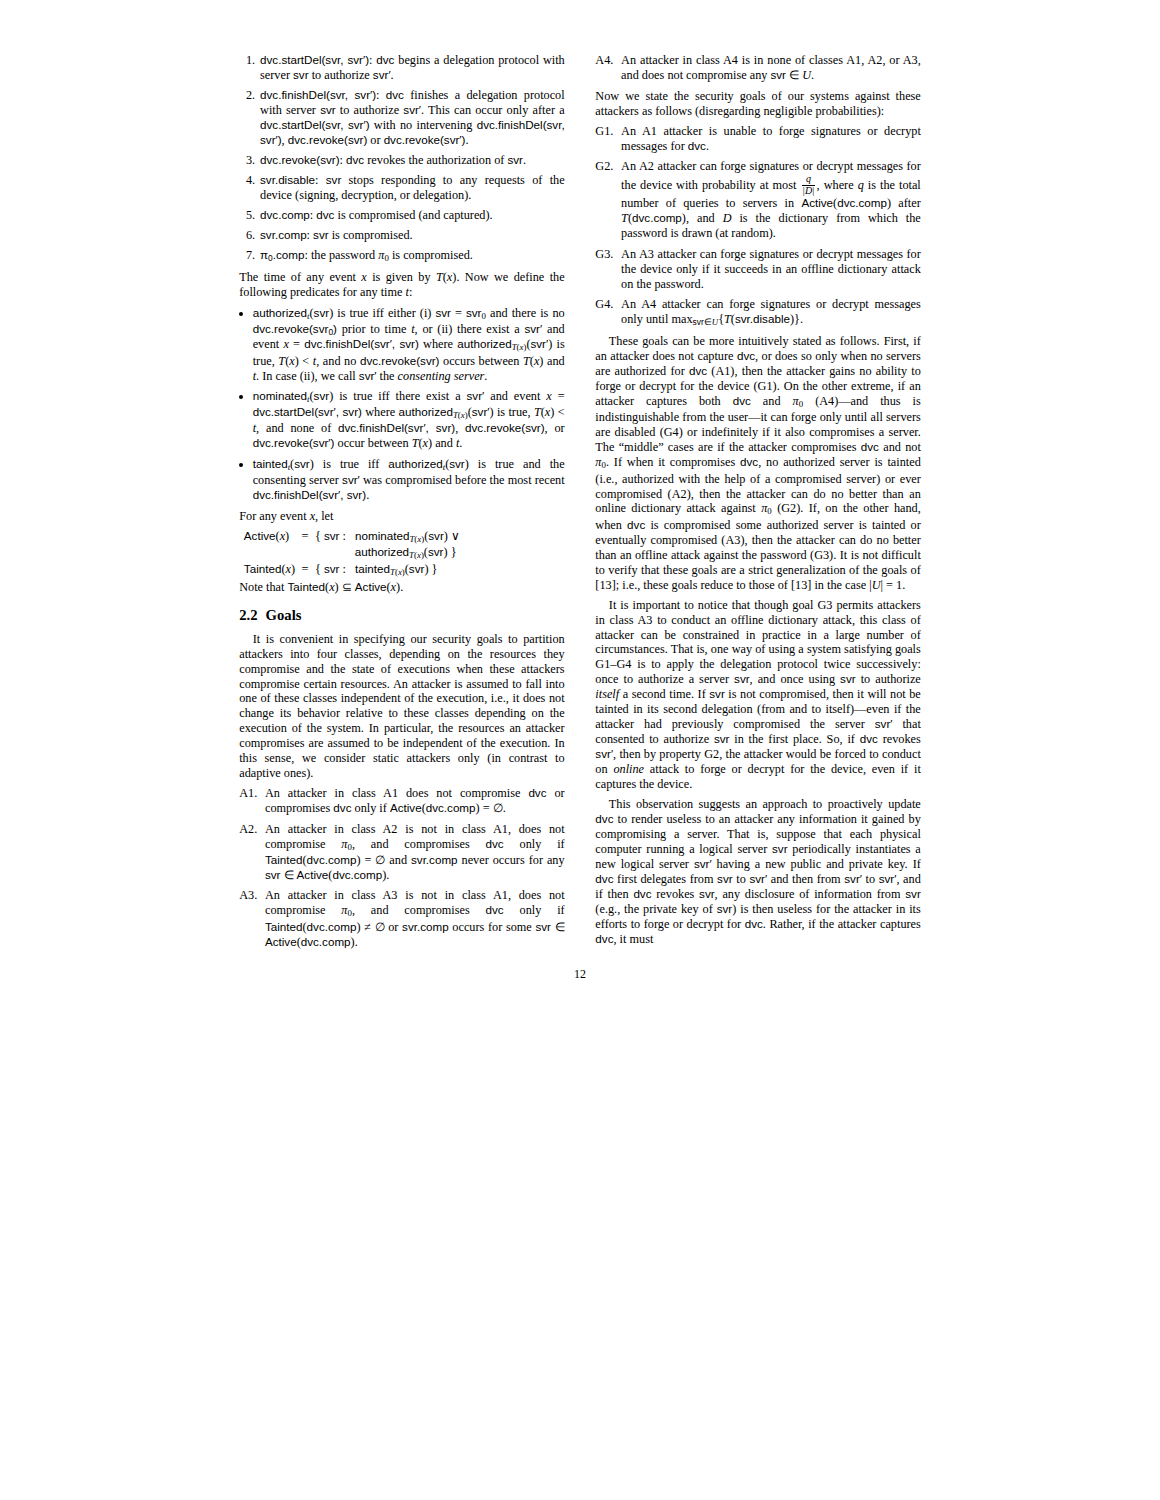dvc.startDel(svr, svr′): dvc begins a delegation protocol with server svr to authorize svr′.
dvc.finishDel(svr, svr′): dvc finishes a delegation protocol with server svr to authorize svr′. This can occur only after a dvc.startDel(svr, svr′) with no intervening dvc.finishDel(svr, svr′), dvc.revoke(svr) or dvc.revoke(svr′).
dvc.revoke(svr): dvc revokes the authorization of svr.
svr.disable: svr stops responding to any requests of the device (signing, decryption, or delegation).
dvc.comp: dvc is compromised (and captured).
svr.comp: svr is compromised.
π0.comp: the password π0 is compromised.
The time of any event x is given by T(x). Now we define the following predicates for any time t:
authorizedt(svr) is true iff either (i) svr = svr0 and there is no dvc.revoke(svr0) prior to time t, or (ii) there exist a svr′ and event x = dvc.finishDel(svr′, svr) where authorizedT(x)(svr′) is true, T(x) < t, and no dvc.revoke(svr) occurs between T(x) and t. In case (ii), we call svr′ the consenting server.
nominatedt(svr) is true iff there exist a svr′ and event x = dvc.startDel(svr′, svr) where authorizedT(x)(svr′) is true, T(x) < t, and none of dvc.finishDel(svr′, svr), dvc.revoke(svr), or dvc.revoke(svr′) occur between T(x) and t.
taintedt(svr) is true iff authorizedt(svr) is true and the consenting server svr′ was compromised before the most recent dvc.finishDel(svr′, svr).
For any event x, let
| Active ( x ) | = | { svr : nominated T ( x ) ( svr ) ∨ |
| | | authorized T ( x ) ( svr ) } |
| Tainted ( x ) | = | { svr : tainted T ( x ) ( svr ) } |
Note that Tainted(x) ⊆ Active(x).
2.2 Goals
It is convenient in specifying our security goals to partition attackers into four classes, depending on the resources they compromise and the state of executions when these attackers compromise certain resources. An attacker is assumed to fall into one of these classes independent of the execution, i.e., it does not change its behavior relative to these classes depending on the execution of the system. In particular, the resources an attacker compromises are assumed to be independent of the execution. In this sense, we consider static attackers only (in contrast to adaptive ones).
A1. An attacker in class A1 does not compromise dvc or compromises dvc only if Active(dvc.comp) = ∅.
A2. An attacker in class A2 is not in class A1, does not compromise π0, and compromises dvc only if Tainted(dvc.comp) = ∅ and svr.comp never occurs for any svr ∈ Active(dvc.comp).
A3. An attacker in class A3 is not in class A1, does not compromise π0, and compromises dvc only if Tainted(dvc.comp) ≠ ∅ or svr.comp occurs for some svr ∈ Active(dvc.comp).
A4. An attacker in class A4 is in none of classes A1, A2, or A3, and does not compromise any svr ∈ U.
Now we state the security goals of our systems against these attackers as follows (disregarding negligible probabilities):
G1. An A1 attacker is unable to forge signatures or decrypt messages for dvc.
G2. An A2 attacker can forge signatures or decrypt messages for the device with probability at most q|D|, where q is the total number of queries to servers in Active(dvc.comp) after T(dvc.comp), and D is the dictionary from which the password is drawn (at random).
G3. An A3 attacker can forge signatures or decrypt messages for the device only if it succeeds in an offline dictionary attack on the password.
G4. An A4 attacker can forge signatures or decrypt messages only until maxsvr∈U{T(svr.disable)}.
These goals can be more intuitively stated as follows. First, if an attacker does not capture dvc, or does so only when no servers are authorized for dvc (A1), then the attacker gains no ability to forge or decrypt for the device (G1). On the other extreme, if an attacker captures both dvc and π0 (A4)—and thus is indistinguishable from the user—it can forge only until all servers are disabled (G4) or indefinitely if it also compromises a server. The “middle” cases are if the attacker compromises dvc and not π0. If when it compromises dvc, no authorized server is tainted (i.e., authorized with the help of a compromised server) or ever compromised (A2), then the attacker can do no better than an online dictionary attack against π0 (G2). If, on the other hand, when dvc is compromised some authorized server is tainted or eventually compromised (A3), then the attacker can do no better than an offline attack against the password (G3). It is not difficult to verify that these goals are a strict generalization of the goals of [13]; i.e., these goals reduce to those of [13] in the case |U| = 1.
It is important to notice that though goal G3 permits attackers in class A3 to conduct an offline dictionary attack, this class of attacker can be constrained in practice in a large number of circumstances. That is, one way of using a system satisfying goals G1–G4 is to apply the delegation protocol twice successively: once to authorize a server svr, and once using svr to authorize itself a second time. If svr is not compromised, then it will not be tainted in its second delegation (from and to itself)—even if the attacker had previously compromised the server svr′ that consented to authorize svr in the first place. So, if dvc revokes svr′, then by property G2, the attacker would be forced to conduct on online attack to forge or decrypt for the device, even if it captures the device.
This observation suggests an approach to proactively update dvc to render useless to an attacker any information it gained by compromising a server. That is, suppose that each physical computer running a logical server svr periodically instantiates a new logical server svr′ having a new public and private key. If dvc first delegates from svr to svr′ and then from svr′ to svr′, and if then dvc revokes svr, any disclosure of information from svr (e.g., the private key of svr) is then useless for the attacker in its efforts to forge or decrypt for dvc. Rather, if the attacker captures dvc, it must
12